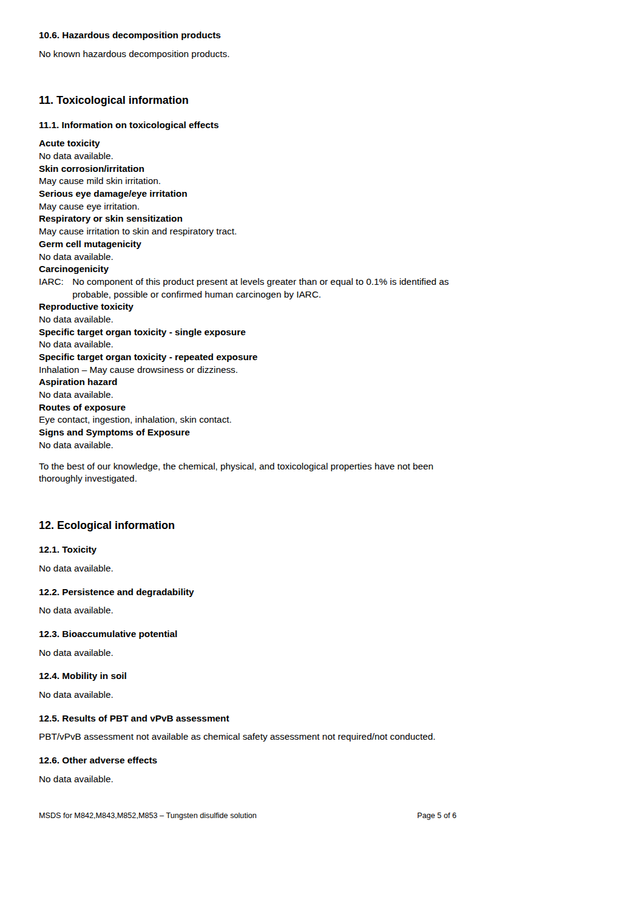10.6. Hazardous decomposition products
No known hazardous decomposition products.
11. Toxicological information
11.1. Information on toxicological effects
Acute toxicity
No data available.
Skin corrosion/irritation
May cause mild skin irritation.
Serious eye damage/eye irritation
May cause eye irritation.
Respiratory or skin sensitization
May cause irritation to skin and respiratory tract.
Germ cell mutagenicity
No data available.
Carcinogenicity
IARC:
No component of this product present at levels greater than or equal to 0.1% is identified as probable, possible or confirmed human carcinogen by IARC.
Reproductive toxicity
No data available.
Specific target organ toxicity - single exposure
No data available.
Specific target organ toxicity - repeated exposure
Inhalation – May cause drowsiness or dizziness.
Aspiration hazard
No data available.
Routes of exposure
Eye contact, ingestion, inhalation, skin contact.
Signs and Symptoms of Exposure
No data available.
To the best of our knowledge, the chemical, physical, and toxicological properties have not been thoroughly investigated.
12. Ecological information
12.1. Toxicity
No data available.
12.2. Persistence and degradability
No data available.
12.3. Bioaccumulative potential
No data available.
12.4. Mobility in soil
No data available.
12.5. Results of PBT and vPvB assessment
PBT/vPvB assessment not available as chemical safety assessment not required/not conducted.
12.6. Other adverse effects
No data available.
MSDS for M842,M843,M852,M853 – Tungsten disulfide solution
Page 5 of 6